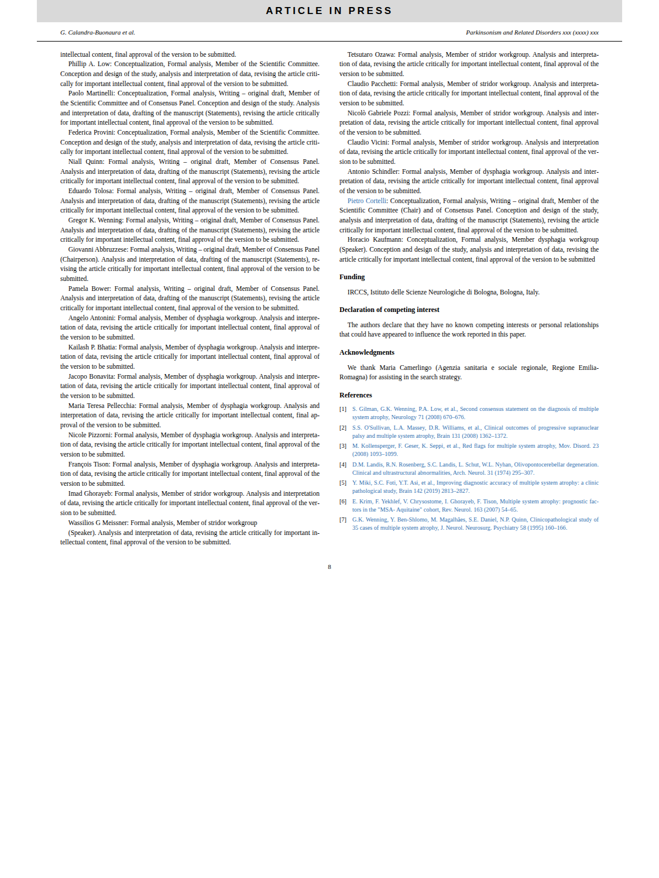ARTICLE IN PRESS
G. Calandra-Buonaura et al.
Parkinsonism and Related Disorders xxx (xxxx) xxx
intellectual content, final approval of the version to be submitted.
Phillip A. Low: Conceptualization, Formal analysis, Member of the Scientific Committee. Conception and design of the study, analysis and interpretation of data, revising the article critically for important intellectual content, final approval of the version to be submitted.
Paolo Martinelli: Conceptualization, Formal analysis, Writing – original draft, Member of the Scientific Committee and of Consensus Panel. Conception and design of the study. Analysis and interpretation of data, drafting of the manuscript (Statements), revising the article critically for important intellectual content, final approval of the version to be submitted.
Federica Provini: Conceptualization, Formal analysis, Member of the Scientific Committee. Conception and design of the study, analysis and interpretation of data, revising the article critically for important intellectual content, final approval of the version to be submitted.
Niall Quinn: Formal analysis, Writing – original draft, Member of Consensus Panel. Analysis and interpretation of data, drafting of the manuscript (Statements), revising the article critically for important intellectual content, final approval of the version to be submitted.
Eduardo Tolosa: Formal analysis, Writing – original draft, Member of Consensus Panel. Analysis and interpretation of data, drafting of the manuscript (Statements), revising the article critically for important intellectual content, final approval of the version to be submitted.
Gregor K. Wenning: Formal analysis, Writing – original draft, Member of Consensus Panel. Analysis and interpretation of data, drafting of the manuscript (Statements), revising the article critically for important intellectual content, final approval of the version to be submitted.
Giovanni Abbruzzese: Formal analysis, Writing – original draft, Member of Consensus Panel (Chairperson). Analysis and interpretation of data, drafting of the manuscript (Statements), revising the article critically for important intellectual content, final approval of the version to be submitted.
Pamela Bower: Formal analysis, Writing – original draft, Member of Consensus Panel. Analysis and interpretation of data, drafting of the manuscript (Statements), revising the article critically for important intellectual content, final approval of the version to be submitted.
Angelo Antonini: Formal analysis, Member of dysphagia workgroup. Analysis and interpretation of data, revising the article critically for important intellectual content, final approval of the version to be submitted.
Kailash P. Bhatia: Formal analysis, Member of dysphagia workgroup. Analysis and interpretation of data, revising the article critically for important intellectual content, final approval of the version to be submitted.
Jacopo Bonavita: Formal analysis, Member of dysphagia workgroup. Analysis and interpretation of data, revising the article critically for important intellectual content, final approval of the version to be submitted.
Maria Teresa Pellecchia: Formal analysis, Member of dysphagia workgroup. Analysis and interpretation of data, revising the article critically for important intellectual content, final approval of the version to be submitted.
Nicole Pizzorni: Formal analysis, Member of dysphagia workgroup. Analysis and interpretation of data, revising the article critically for important intellectual content, final approval of the version to be submitted.
François Tison: Formal analysis, Member of dysphagia workgroup. Analysis and interpretation of data, revising the article critically for important intellectual content, final approval of the version to be submitted.
Imad Ghorayeb: Formal analysis, Member of stridor workgroup. Analysis and interpretation of data, revising the article critically for important intellectual content, final approval of the version to be submitted.
Wassilios G Meissner: Formal analysis, Member of stridor workgroup
(Speaker). Analysis and interpretation of data, revising the article critically for important intellectual content, final approval of the version to be submitted.
Tetsutaro Ozawa: Formal analysis, Member of stridor workgroup. Analysis and interpretation of data, revising the article critically for important intellectual content, final approval of the version to be submitted.
Claudio Pacchetti: Formal analysis, Member of stridor workgroup. Analysis and interpretation of data, revising the article critically for important intellectual content, final approval of the version to be submitted.
Nicolò Gabriele Pozzi: Formal analysis, Member of stridor workgroup. Analysis and interpretation of data, revising the article critically for important intellectual content, final approval of the version to be submitted.
Claudio Vicini: Formal analysis, Member of stridor workgroup. Analysis and interpretation of data, revising the article critically for important intellectual content, final approval of the version to be submitted.
Antonio Schindler: Formal analysis, Member of dysphagia workgroup. Analysis and interpretation of data, revising the article critically for important intellectual content, final approval of the version to be submitted.
Pietro Cortelli: Conceptualization, Formal analysis, Writing – original draft, Member of the Scientific Committee (Chair) and of Consensus Panel. Conception and design of the study, analysis and interpretation of data, drafting of the manuscript (Statements), revising the article critically for important intellectual content, final approval of the version to be submitted.
Horacio Kaufmann: Conceptualization, Formal analysis, Member dysphagia workgroup (Speaker). Conception and design of the study, analysis and interpretation of data, revising the article critically for important intellectual content, final approval of the version to be submitted
Funding
IRCCS, Istituto delle Scienze Neurologiche di Bologna, Bologna, Italy.
Declaration of competing interest
The authors declare that they have no known competing interests or personal relationships that could have appeared to influence the work reported in this paper.
Acknowledgments
We thank Maria Camerlingo (Agenzia sanitaria e sociale regionale, Regione Emilia-Romagna) for assisting in the search strategy.
References
S. Gilman, G.K. Wenning, P.A. Low, et al., Second consensus statement on the diagnosis of multiple system atrophy, Neurology 71 (2008) 670–676.
S.S. O'Sullivan, L.A. Massey, D.R. Williams, et al., Clinical outcomes of progressive supranuclear palsy and multiple system atrophy, Brain 131 (2008) 1362–1372.
M. Kollensperger, F. Geser, K. Seppi, et al., Red flags for multiple system atrophy, Mov. Disord. 23 (2008) 1093–1099.
D.M. Landis, R.N. Rosenberg, S.C. Landis, L. Schut, W.L. Nyhan, Olivopontocerebellar degeneration. Clinical and ultrastructural abnormalities, Arch. Neurol. 31 (1974) 295–307.
Y. Miki, S.C. Foti, Y.T. Asi, et al., Improving diagnostic accuracy of multiple system atrophy: a clinic pathological study, Brain 142 (2019) 2813–2827.
E. Krim, F. Yekhlef, V. Chrysostome, I. Ghorayeb, F. Tison, Multiple system atrophy: prognostic factors in the "MSA- Aquitaine" cohort, Rev. Neurol. 163 (2007) 54–65.
G.K. Wenning, Y. Ben-Shlomo, M. Magalhães, S.E. Daniel, N.P. Quinn, Clinicopathological study of 35 cases of multiple system atrophy, J. Neurol. Neurosurg. Psychiatry 58 (1995) 160–166.
8